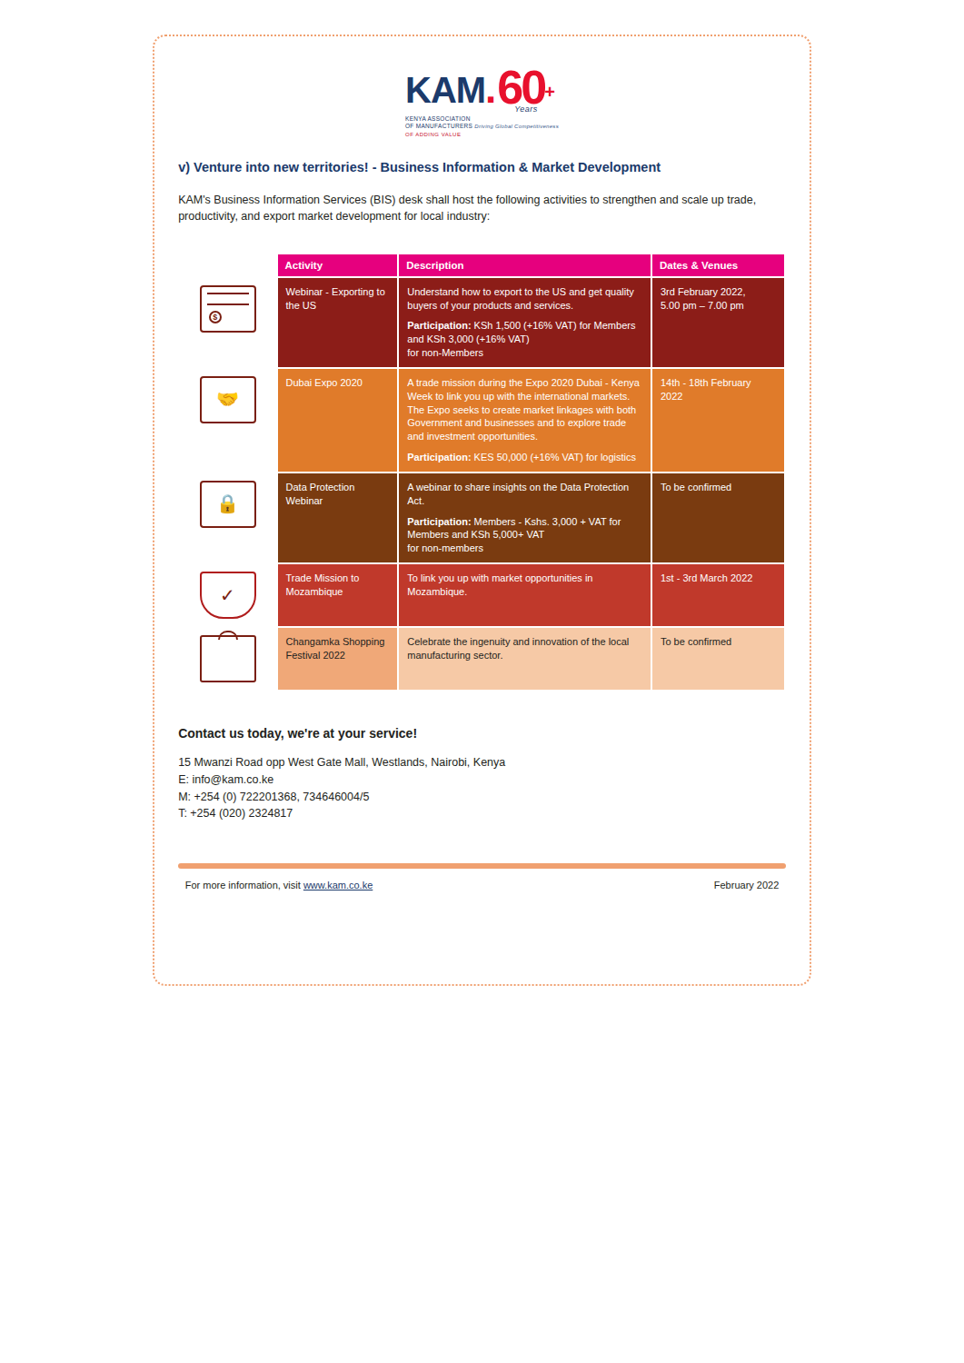KAM. 60+Years
Kenya Association
of Manufacturers Driving Global Competitiveness
of adding value
v) Venture into new territories! - Business Information & Market Development
KAM's Business Information Services (BIS) desk shall host the following activities to strengthen and scale up trade, productivity, and export market development for local industry:
| | Activity | Description | Dates & Venues |
| --- | --- | --- | --- |
| $ | Webinar - Exporting to the US | Understand how to export to the US and get quality buyers of your products and services. Participation: KSh 1,500 (+16% VAT) for Members and KSh 3,000 (+16% VAT) for non-Members | 3rd February 2022, 5.00 pm – 7.00 pm |
| 🤝 | Dubai Expo 2020 | A trade mission during the Expo 2020 Dubai - Kenya Week to link you up with the international markets. The Expo seeks to create market linkages with both Government and businesses and to explore trade and investment opportunities. Participation: KES 50,000 (+16% VAT) for logistics | 14th - 18th February 2022 |
| 🔒 | Data Protection Webinar | A webinar to share insights on the Data Protection Act. Participation: Members - Kshs. 3,000 + VAT for Members and KSh 5,000+ VAT for non-members | To be confirmed |
| ✓ | Trade Mission to Mozambique | To link you up with market opportunities in Mozambique. | 1st - 3rd March 2022 |
| | Changamka Shopping Festival 2022 | Celebrate the ingenuity and innovation of the local manufacturing sector. | To be confirmed |
Contact us today, we're at your service!
15 Mwanzi Road opp West Gate Mall, Westlands, Nairobi, Kenya
E: info@kam.co.ke
M: +254 (0) 722201368, 734646004/5
T: +254 (020) 2324817
For more information, visit www.kam.co.ke
February 2022